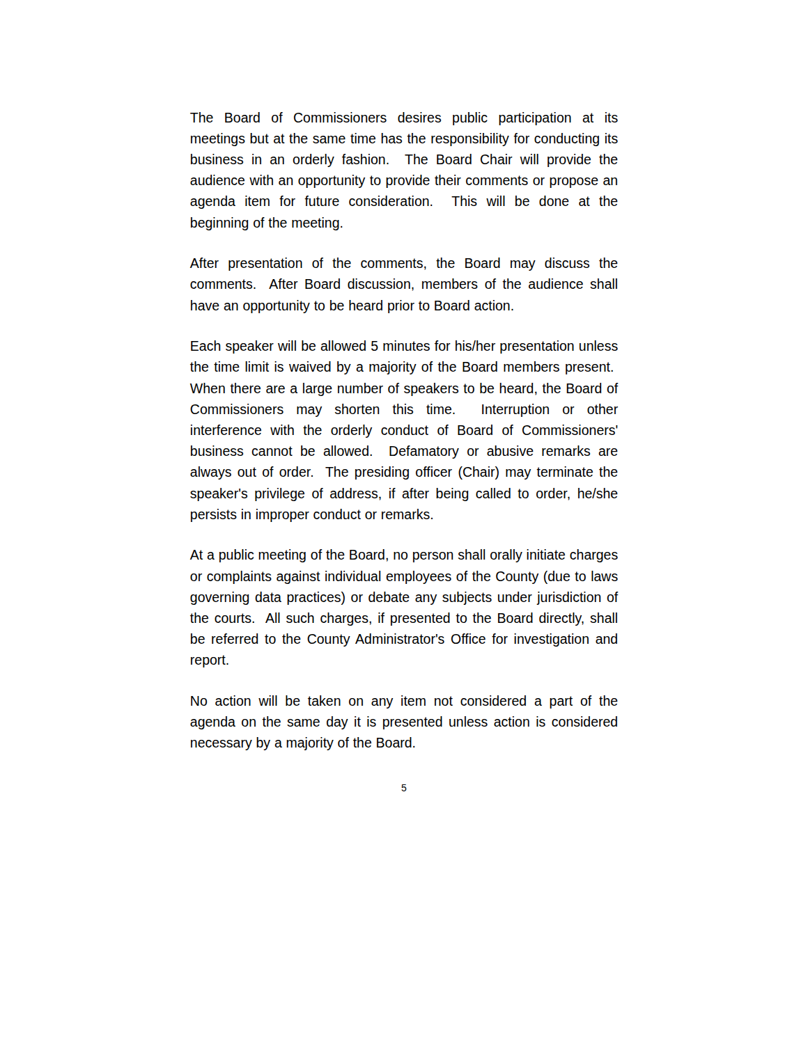The Board of Commissioners desires public participation at its meetings but at the same time has the responsibility for conducting its business in an orderly fashion. The Board Chair will provide the audience with an opportunity to provide their comments or propose an agenda item for future consideration. This will be done at the beginning of the meeting.
After presentation of the comments, the Board may discuss the comments. After Board discussion, members of the audience shall have an opportunity to be heard prior to Board action.
Each speaker will be allowed 5 minutes for his/her presentation unless the time limit is waived by a majority of the Board members present. When there are a large number of speakers to be heard, the Board of Commissioners may shorten this time. Interruption or other interference with the orderly conduct of Board of Commissioners' business cannot be allowed. Defamatory or abusive remarks are always out of order. The presiding officer (Chair) may terminate the speaker's privilege of address, if after being called to order, he/she persists in improper conduct or remarks.
At a public meeting of the Board, no person shall orally initiate charges or complaints against individual employees of the County (due to laws governing data practices) or debate any subjects under jurisdiction of the courts. All such charges, if presented to the Board directly, shall be referred to the County Administrator's Office for investigation and report.
No action will be taken on any item not considered a part of the agenda on the same day it is presented unless action is considered necessary by a majority of the Board.
5